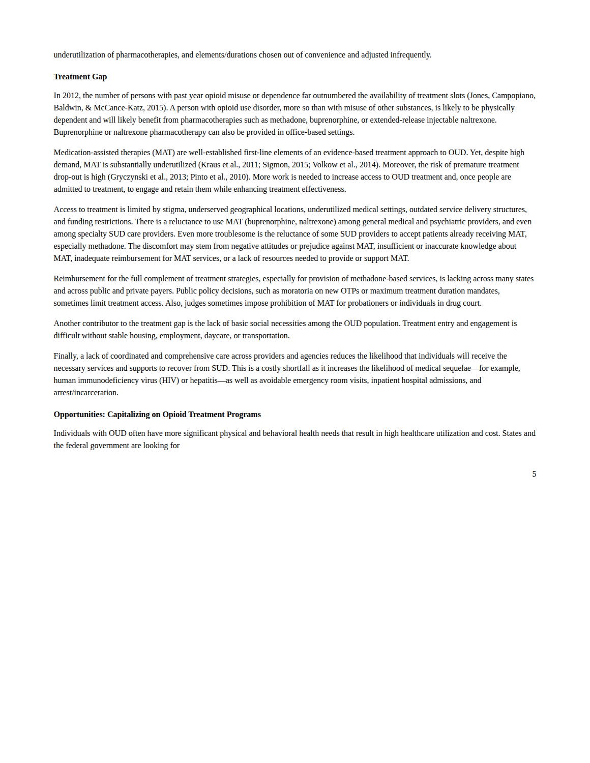underutilization of pharmacotherapies, and elements/durations chosen out of convenience and adjusted infrequently.
Treatment Gap
In 2012, the number of persons with past year opioid misuse or dependence far outnumbered the availability of treatment slots (Jones, Campopiano, Baldwin, & McCance-Katz, 2015). A person with opioid use disorder, more so than with misuse of other substances, is likely to be physically dependent and will likely benefit from pharmacotherapies such as methadone, buprenorphine, or extended-release injectable naltrexone. Buprenorphine or naltrexone pharmacotherapy can also be provided in office-based settings.
Medication-assisted therapies (MAT) are well-established first-line elements of an evidence-based treatment approach to OUD. Yet, despite high demand, MAT is substantially underutilized (Kraus et al., 2011; Sigmon, 2015; Volkow et al., 2014). Moreover, the risk of premature treatment drop-out is high (Gryczynski et al., 2013; Pinto et al., 2010). More work is needed to increase access to OUD treatment and, once people are admitted to treatment, to engage and retain them while enhancing treatment effectiveness.
Access to treatment is limited by stigma, underserved geographical locations, underutilized medical settings, outdated service delivery structures, and funding restrictions. There is a reluctance to use MAT (buprenorphine, naltrexone) among general medical and psychiatric providers, and even among specialty SUD care providers. Even more troublesome is the reluctance of some SUD providers to accept patients already receiving MAT, especially methadone. The discomfort may stem from negative attitudes or prejudice against MAT, insufficient or inaccurate knowledge about MAT, inadequate reimbursement for MAT services, or a lack of resources needed to provide or support MAT.
Reimbursement for the full complement of treatment strategies, especially for provision of methadone-based services, is lacking across many states and across public and private payers. Public policy decisions, such as moratoria on new OTPs or maximum treatment duration mandates, sometimes limit treatment access. Also, judges sometimes impose prohibition of MAT for probationers or individuals in drug court.
Another contributor to the treatment gap is the lack of basic social necessities among the OUD population. Treatment entry and engagement is difficult without stable housing, employment, daycare, or transportation.
Finally, a lack of coordinated and comprehensive care across providers and agencies reduces the likelihood that individuals will receive the necessary services and supports to recover from SUD. This is a costly shortfall as it increases the likelihood of medical sequelae—for example, human immunodeficiency virus (HIV) or hepatitis—as well as avoidable emergency room visits, inpatient hospital admissions, and arrest/incarceration.
Opportunities: Capitalizing on Opioid Treatment Programs
Individuals with OUD often have more significant physical and behavioral health needs that result in high healthcare utilization and cost. States and the federal government are looking for
5